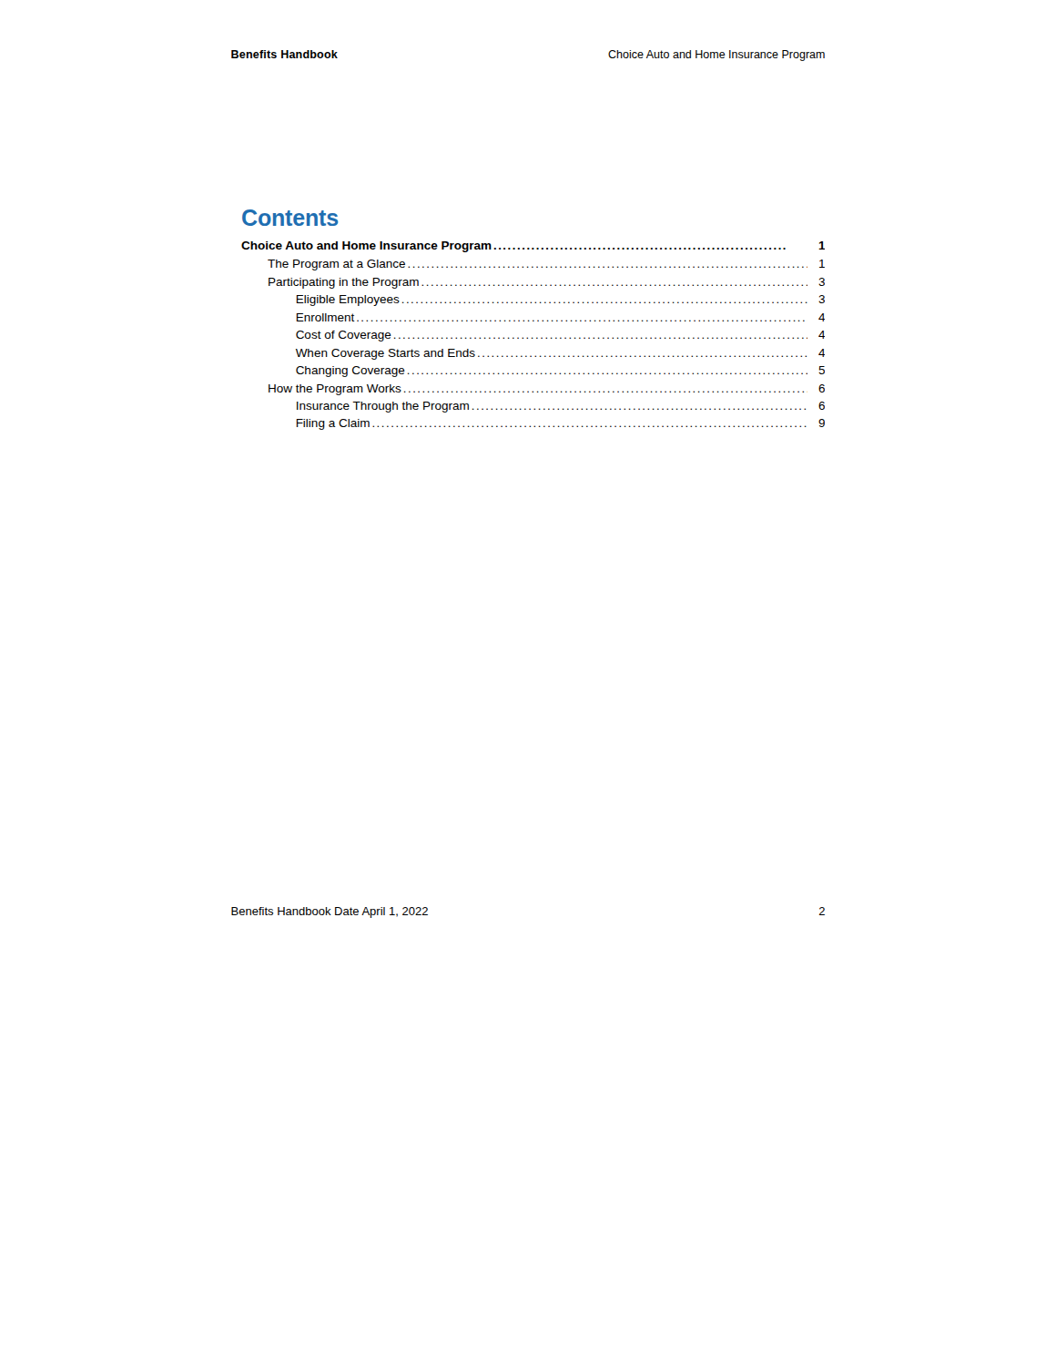Benefits Handbook
Choice Auto and Home Insurance Program
Contents
Choice Auto and Home Insurance Program .............................................................. 1
The Program at a Glance ........................................................................................... 1
Participating in the Program ....................................................................................... 3
Eligible Employees ............................................................................................... 3
Enrollment ......................................................................................................... 4
Cost of Coverage ................................................................................................. 4
When Coverage Starts and Ends ......................................................................... 4
Changing Coverage ............................................................................................. 5
How the Program Works ............................................................................................. 6
Insurance Through the Program .......................................................................... 6
Filing a Claim ..................................................................................................... 9
Benefits Handbook Date April 1, 2022
2